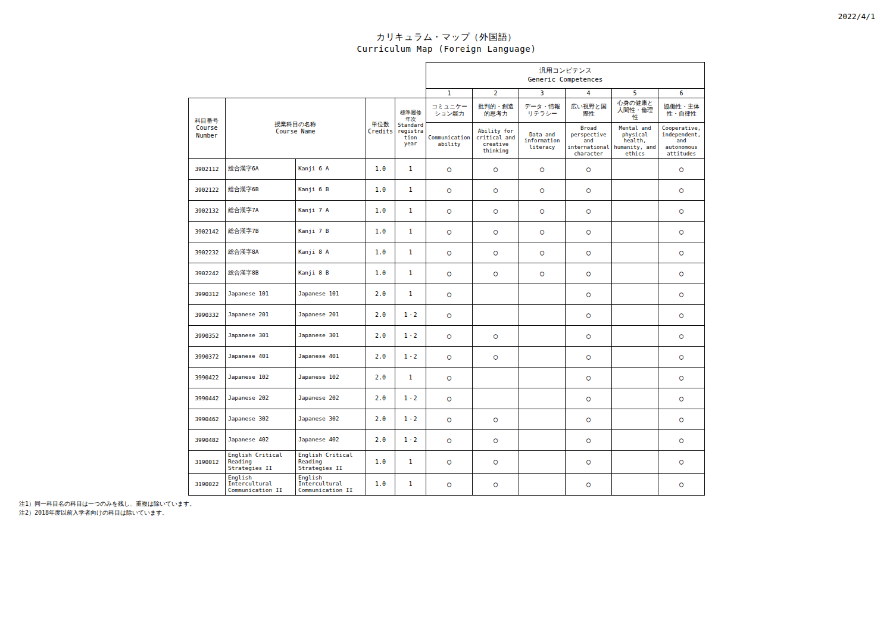2022/4/1
カリキュラム・マップ（外国語）
Curriculum Map (Foreign Language)
| | 汎用コンピテンス Generic Competences |
| --- | --- |
| 1 | 2 | 3 | 4 | 5 | 6 |
| 科目番号 Course Number | 授業科目の名称 Course Name | 単位数 Credits | 標準履修 年次 Standard registra tion year | コミュニケー ション能力 | 批判的・創造 的思考力 | データ・情報 リテラシー | 広い視野と国 際性 | 心身の健康と 人間性・倫理 性 | 協働性・主体 性・自律性 |
| Communication ability | Ability for critical and creative thinking | Data and information literacy | Broad perspective and international character | Mental and physical health, humanity, and ethics | Cooperative, independent, and autonomous attitudes |
| 3902112 | 総合漢字6A | Kanji 6 A | 1.0 | 1 | ○ | ○ | ○ | ○ | | ○ |
| 3902122 | 総合漢字6B | Kanji 6 B | 1.0 | 1 | ○ | ○ | ○ | ○ | | ○ |
| 3902132 | 総合漢字7A | Kanji 7 A | 1.0 | 1 | ○ | ○ | ○ | ○ | | ○ |
| 3902142 | 総合漢字7B | Kanji 7 B | 1.0 | 1 | ○ | ○ | ○ | ○ | | ○ |
| 3902232 | 総合漢字8A | Kanji 8 A | 1.0 | 1 | ○ | ○ | ○ | ○ | | ○ |
| 3902242 | 総合漢字8B | Kanji 8 B | 1.0 | 1 | ○ | ○ | ○ | ○ | | ○ |
| 3990312 | Japanese 101 | Japanese 101 | 2.0 | 1 | ○ | | | ○ | | ○ |
| 3990332 | Japanese 201 | Japanese 201 | 2.0 | 1・2 | ○ | | | ○ | | ○ |
| 3990352 | Japanese 301 | Japanese 301 | 2.0 | 1・2 | ○ | ○ | | ○ | | ○ |
| 3990372 | Japanese 401 | Japanese 401 | 2.0 | 1・2 | ○ | ○ | | ○ | | ○ |
| 3990422 | Japanese 102 | Japanese 102 | 2.0 | 1 | ○ | | | ○ | | ○ |
| 3990442 | Japanese 202 | Japanese 202 | 2.0 | 1・2 | ○ | | | ○ | | ○ |
| 3990462 | Japanese 302 | Japanese 302 | 2.0 | 1・2 | ○ | ○ | | ○ | | ○ |
| 3990482 | Japanese 402 | Japanese 402 | 2.0 | 1・2 | ○ | ○ | | ○ | | ○ |
| 3190012 | English Critical Reading Strategies II | English Critical Reading Strategies II | 1.0 | 1 | ○ | ○ | | ○ | | ○ |
| 3190022 | English Intercultural Communication II | English Intercultural Communication II | 1.0 | 1 | ○ | ○ | | ○ | | ○ |
注1）同一科目名の科目は一つのみを残し、重複は除いています。
注2）2018年度以前入学者向けの科目は除いています。